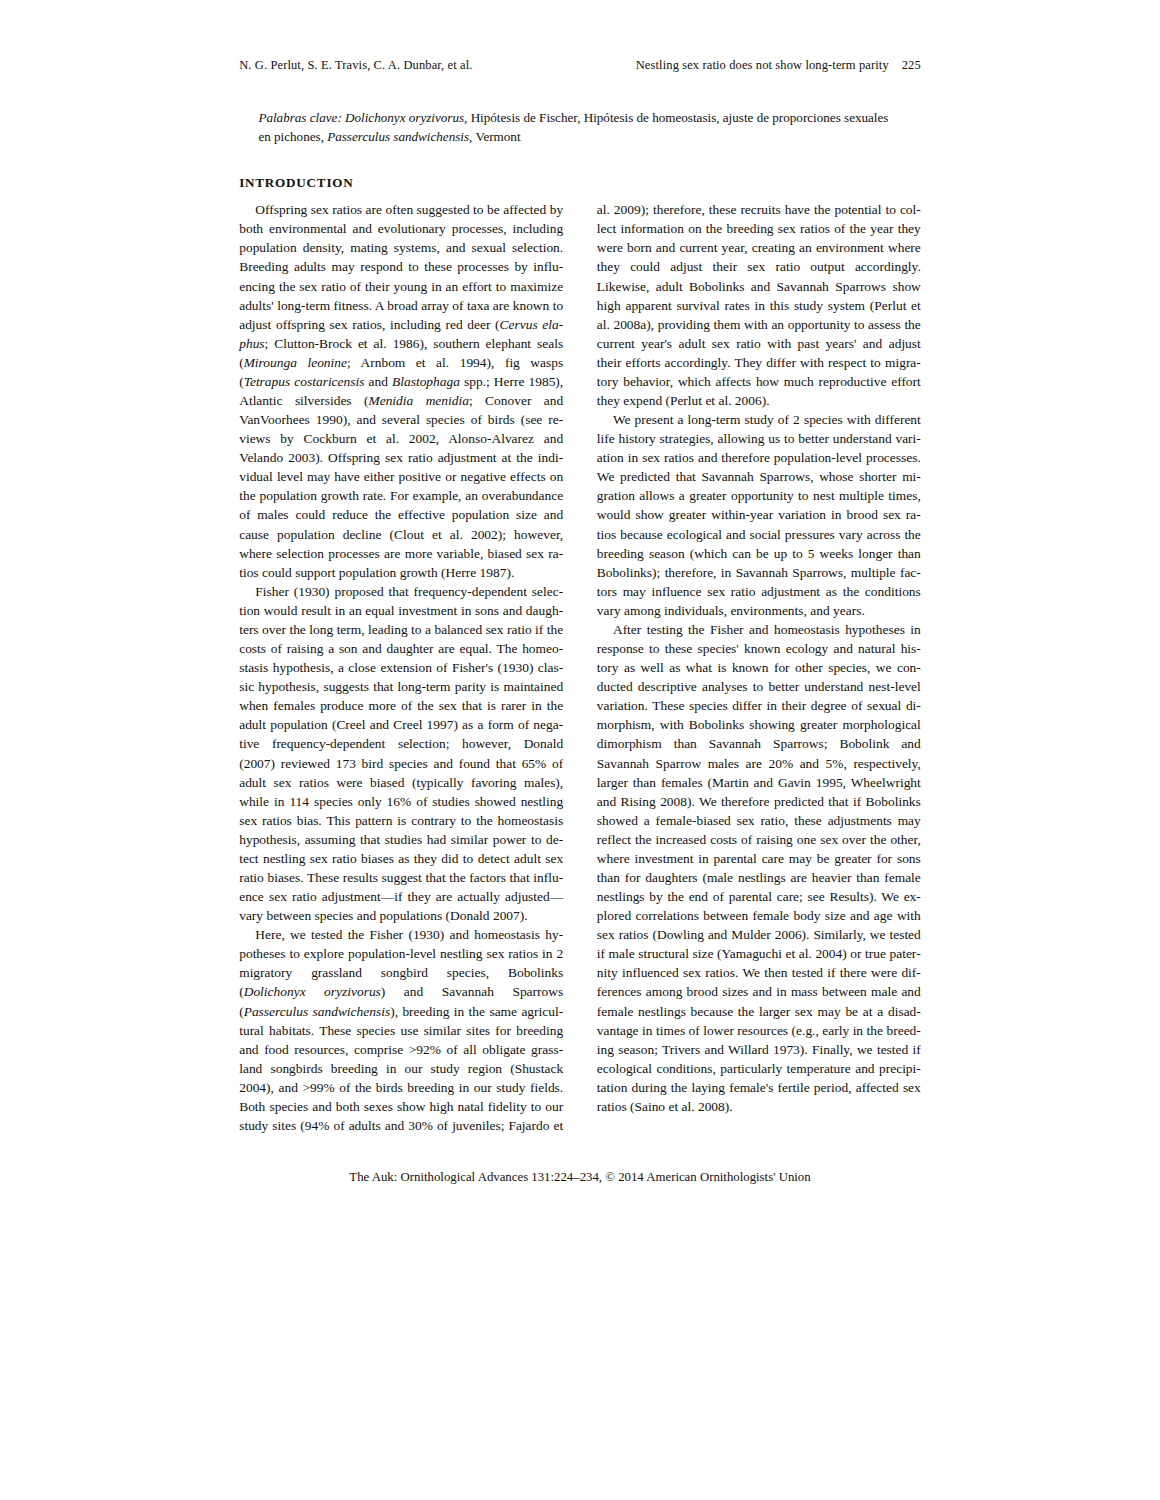N. G. Perlut, S. E. Travis, C. A. Dunbar, et al.
Nestling sex ratio does not show long-term parity 225
Palabras clave: Dolichonyx oryzivorus, Hipótesis de Fischer, Hipótesis de homeostasis, ajuste de proporciones sexuales en pichones, Passerculus sandwichensis, Vermont
Introduction
Offspring sex ratios are often suggested to be affected by both environmental and evolutionary processes, including population density, mating systems, and sexual selection. Breeding adults may respond to these processes by influencing the sex ratio of their young in an effort to maximize adults' long-term fitness. A broad array of taxa are known to adjust offspring sex ratios, including red deer (Cervus elaphus; Clutton-Brock et al. 1986), southern elephant seals (Mirounga leonine; Arnbom et al. 1994), fig wasps (Tetrapus costaricensis and Blastophaga spp.; Herre 1985), Atlantic silversides (Menidia menidia; Conover and VanVoorhees 1990), and several species of birds (see reviews by Cockburn et al. 2002, Alonso-Alvarez and Velando 2003). Offspring sex ratio adjustment at the individual level may have either positive or negative effects on the population growth rate. For example, an overabundance of males could reduce the effective population size and cause population decline (Clout et al. 2002); however, where selection processes are more variable, biased sex ratios could support population growth (Herre 1987).
Fisher (1930) proposed that frequency-dependent selection would result in an equal investment in sons and daughters over the long term, leading to a balanced sex ratio if the costs of raising a son and daughter are equal. The homeostasis hypothesis, a close extension of Fisher's (1930) classic hypothesis, suggests that long-term parity is maintained when females produce more of the sex that is rarer in the adult population (Creel and Creel 1997) as a form of negative frequency-dependent selection; however, Donald (2007) reviewed 173 bird species and found that 65% of adult sex ratios were biased (typically favoring males), while in 114 species only 16% of studies showed nestling sex ratios bias. This pattern is contrary to the homeostasis hypothesis, assuming that studies had similar power to detect nestling sex ratio biases as they did to detect adult sex ratio biases. These results suggest that the factors that influence sex ratio adjustment—if they are actually adjusted—vary between species and populations (Donald 2007).
Here, we tested the Fisher (1930) and homeostasis hypotheses to explore population-level nestling sex ratios in 2 migratory grassland songbird species, Bobolinks (Dolichonyx oryzivorus) and Savannah Sparrows (Passerculus sandwichensis), breeding in the same agricultural habitats. These species use similar sites for breeding and food resources, comprise >92% of all obligate grassland songbirds breeding in our study region (Shustack 2004), and >99% of the birds breeding in our study fields. Both species and both sexes show high natal fidelity to our study sites (94% of adults and 30% of juveniles; Fajardo et al. 2009); therefore, these recruits have the potential to collect information on the breeding sex ratios of the year they were born and current year, creating an environment where they could adjust their sex ratio output accordingly. Likewise, adult Bobolinks and Savannah Sparrows show high apparent survival rates in this study system (Perlut et al. 2008a), providing them with an opportunity to assess the current year's adult sex ratio with past years' and adjust their efforts accordingly. They differ with respect to migratory behavior, which affects how much reproductive effort they expend (Perlut et al. 2006).
We present a long-term study of 2 species with different life history strategies, allowing us to better understand variation in sex ratios and therefore population-level processes. We predicted that Savannah Sparrows, whose shorter migration allows a greater opportunity to nest multiple times, would show greater within-year variation in brood sex ratios because ecological and social pressures vary across the breeding season (which can be up to 5 weeks longer than Bobolinks); therefore, in Savannah Sparrows, multiple factors may influence sex ratio adjustment as the conditions vary among individuals, environments, and years.
After testing the Fisher and homeostasis hypotheses in response to these species' known ecology and natural history as well as what is known for other species, we conducted descriptive analyses to better understand nest-level variation. These species differ in their degree of sexual dimorphism, with Bobolinks showing greater morphological dimorphism than Savannah Sparrows; Bobolink and Savannah Sparrow males are 20% and 5%, respectively, larger than females (Martin and Gavin 1995, Wheelwright and Rising 2008). We therefore predicted that if Bobolinks showed a female-biased sex ratio, these adjustments may reflect the increased costs of raising one sex over the other, where investment in parental care may be greater for sons than for daughters (male nestlings are heavier than female nestlings by the end of parental care; see Results). We explored correlations between female body size and age with sex ratios (Dowling and Mulder 2006). Similarly, we tested if male structural size (Yamaguchi et al. 2004) or true paternity influenced sex ratios. We then tested if there were differences among brood sizes and in mass between male and female nestlings because the larger sex may be at a disadvantage in times of lower resources (e.g., early in the breeding season; Trivers and Willard 1973). Finally, we tested if ecological conditions, particularly temperature and precipitation during the laying female's fertile period, affected sex ratios (Saino et al. 2008).
The Auk: Ornithological Advances 131:224–234, © 2014 American Ornithologists' Union